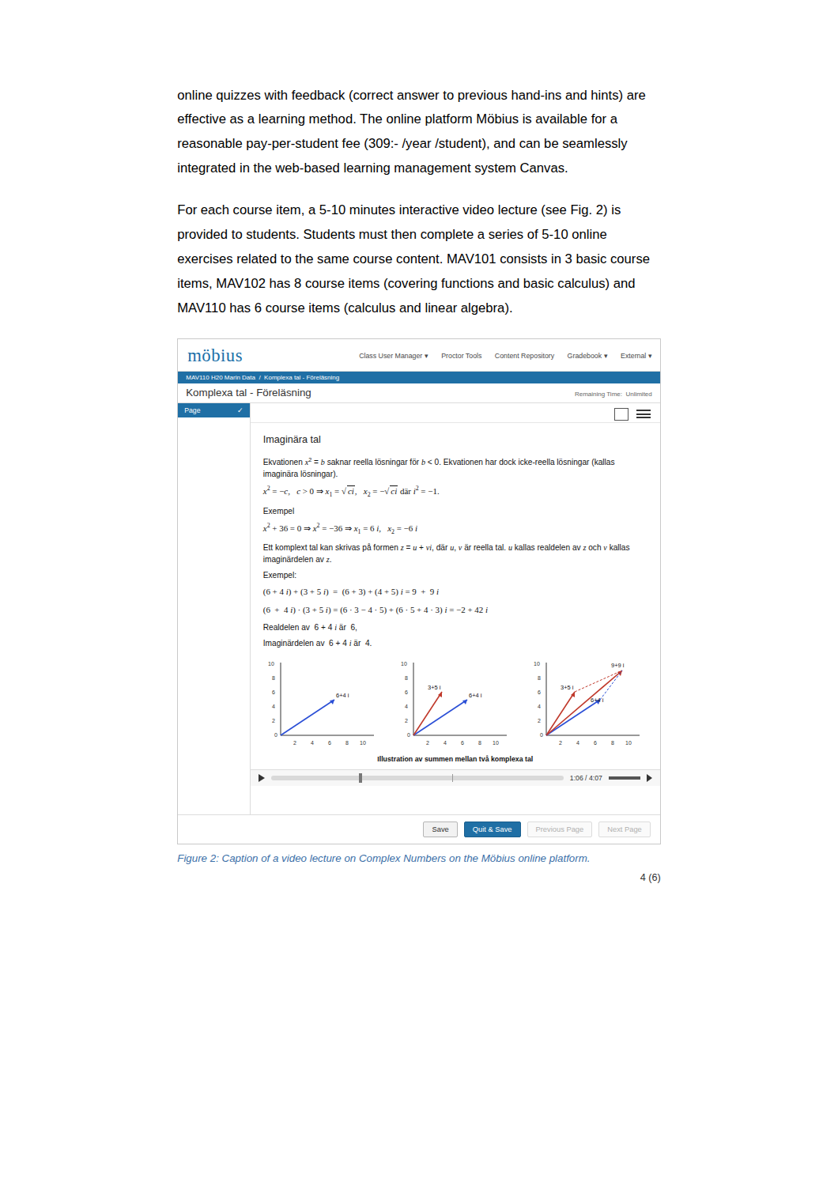online quizzes with feedback (correct answer to previous hand-ins and hints) are effective as a learning method. The online platform Möbius is available for a reasonable pay-per-student fee (309:- /year /student), and can be seamlessly integrated in the web-based learning management system Canvas.
For each course item, a 5-10 minutes interactive video lecture (see Fig. 2) is provided to students. Students must then complete a series of 5-10 online exercises related to the same course content. MAV101 consists in 3 basic course items, MAV102 has 8 course items (covering functions and basic calculus) and MAV110 has 6 course items (calculus and linear algebra).
möbius
Class User Manager ▾ Proctor Tools Content Repository Gradebook ▾ External ▾
MAV110 H20 Marin Data / Komplexa tal - Föreläsning
Komplexa tal - Föreläsning
Remaining Time: Unlimited
Page✓
Imaginära tal
Ekvationen x2 = b saknar reella lösningar för b < 0. Ekvationen har dock icke-reella lösningar (kallas imaginära lösningar).
x2 = −c, c > 0 ⇒ x1 = √ci, x2 = −√ci där i2 = −1.
Exempel
x2 + 36 = 0 ⇒ x2 = −36 ⇒ x1 = 6 i, x2 = −6 i
Ett komplext tal kan skrivas på formen z = u + vi, där u, v är reella tal. u kallas realdelen av z och v kallas imaginärdelen av z.
Exempel:
(6 + 4 i) + (3 + 5 i) = (6 + 3) + (4 + 5) i = 9 + 9 i
(6 + 4 i) · (3 + 5 i) = (6 · 3 − 4 · 5) + (6 · 5 + 4 · 3) i = −2 + 42 i
Realdelen av 6 + 4 i är 6,
Imaginärdelen av 6 + 4 i är 4.
10 8 6 4 2 0 2 4 6 8 10 6+4 i
10 8 6 4 2 0 2 4 6 8 10 3+5 i 6+4 i
10 8 6 4 2 0 2 4 6 8 10 3+5 i 6+4 i 9+9 i
Illustration av summen mellan två komplexa tal
1:06 / 4:07
Save Quit & Save Previous Page Next Page
Figure 2: Caption of a video lecture on Complex Numbers on the Möbius online platform.
4 (6)